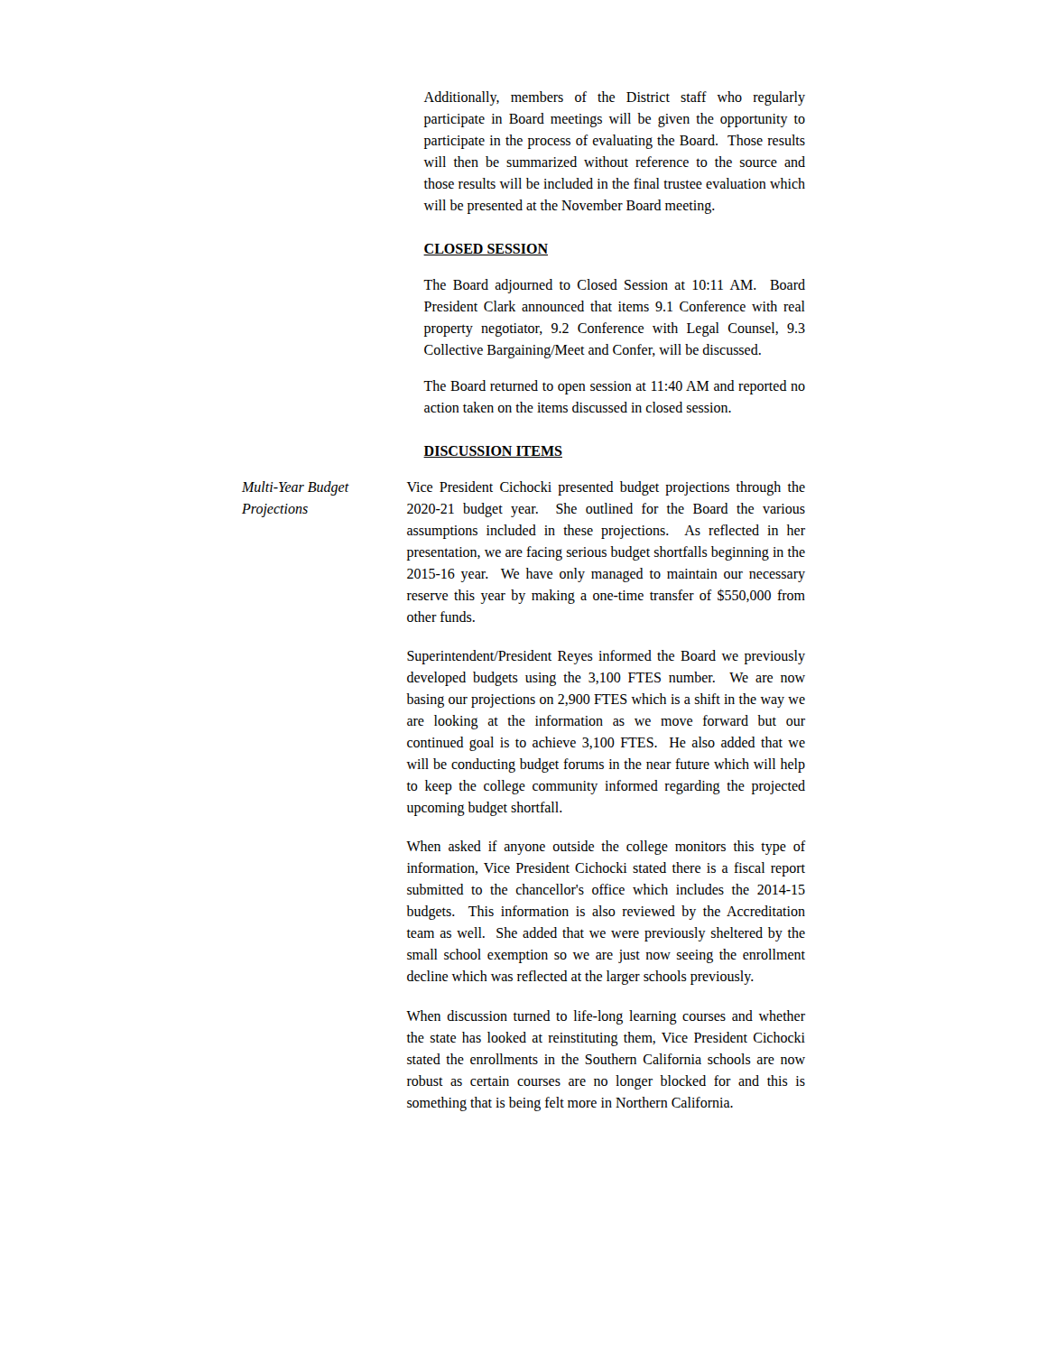Additionally, members of the District staff who regularly participate in Board meetings will be given the opportunity to participate in the process of evaluating the Board. Those results will then be summarized without reference to the source and those results will be included in the final trustee evaluation which will be presented at the November Board meeting.
Closed Session
The Board adjourned to Closed Session at 10:11 AM. Board President Clark announced that items 9.1 Conference with real property negotiator, 9.2 Conference with Legal Counsel, 9.3 Collective Bargaining/Meet and Confer, will be discussed.
The Board returned to open session at 11:40 AM and reported no action taken on the items discussed in closed session.
Discussion Items
Multi-Year Budget Projections
Vice President Cichocki presented budget projections through the 2020-21 budget year. She outlined for the Board the various assumptions included in these projections. As reflected in her presentation, we are facing serious budget shortfalls beginning in the 2015-16 year. We have only managed to maintain our necessary reserve this year by making a one-time transfer of $550,000 from other funds.
Superintendent/President Reyes informed the Board we previously developed budgets using the 3,100 FTES number. We are now basing our projections on 2,900 FTES which is a shift in the way we are looking at the information as we move forward but our continued goal is to achieve 3,100 FTES. He also added that we will be conducting budget forums in the near future which will help to keep the college community informed regarding the projected upcoming budget shortfall.
When asked if anyone outside the college monitors this type of information, Vice President Cichocki stated there is a fiscal report submitted to the chancellor's office which includes the 2014-15 budgets. This information is also reviewed by the Accreditation team as well. She added that we were previously sheltered by the small school exemption so we are just now seeing the enrollment decline which was reflected at the larger schools previously.
When discussion turned to life-long learning courses and whether the state has looked at reinstituting them, Vice President Cichocki stated the enrollments in the Southern California schools are now robust as certain courses are no longer blocked for and this is something that is being felt more in Northern California.